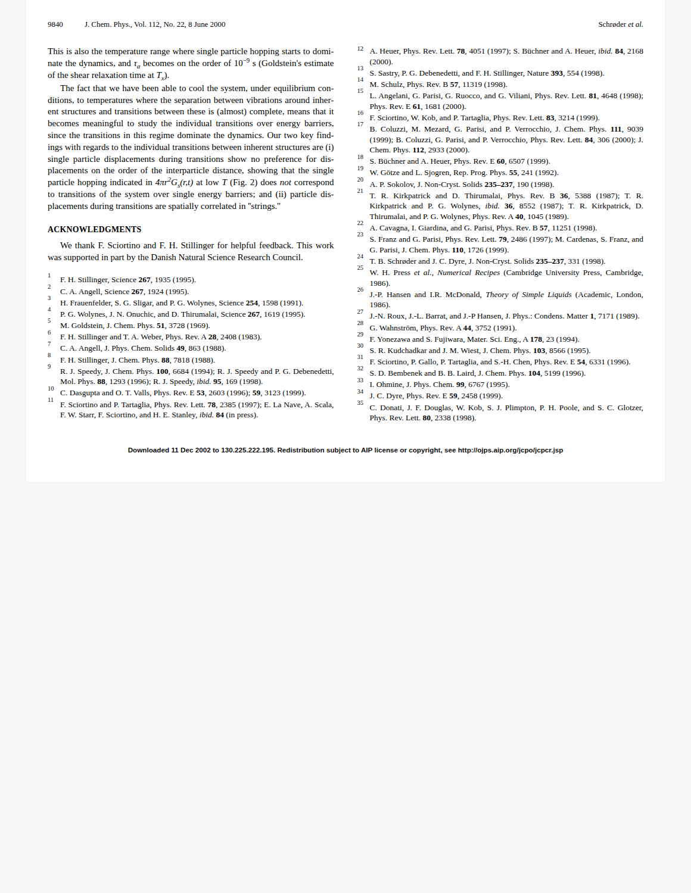9840 J. Chem. Phys., Vol. 112, No. 22, 8 June 2000 Schrøder et al.
This is also the temperature range where single particle hopping starts to dominate the dynamics, and τα becomes on the order of 10−9 s (Goldstein's estimate of the shear relaxation time at Tx).
The fact that we have been able to cool the system, under equilibrium conditions, to temperatures where the separation between vibrations around inherent structures and transitions between these is (almost) complete, means that it becomes meaningful to study the individual transitions over energy barriers, since the transitions in this regime dominate the dynamics. Our two key findings with regards to the individual transitions between inherent structures are (i) single particle displacements during transitions show no preference for displacements on the order of the interparticle distance, showing that the single particle hopping indicated in 4πr2Gs(r,t) at low T (Fig. 2) does not correspond to transitions of the system over single energy barriers; and (ii) particle displacements during transitions are spatially correlated in ''strings.''
Acknowledgments
We thank F. Sciortino and F. H. Stillinger for helpful feedback. This work was supported in part by the Danish Natural Science Research Council.
1 F. H. Stillinger, Science 267, 1935 (1995).
2 C. A. Angell, Science 267, 1924 (1995).
3 H. Frauenfelder, S. G. Sligar, and P. G. Wolynes, Science 254, 1598 (1991).
4 P. G. Wolynes, J. N. Onuchic, and D. Thirumalai, Science 267, 1619 (1995).
5 M. Goldstein, J. Chem. Phys. 51, 3728 (1969).
6 F. H. Stillinger and T. A. Weber, Phys. Rev. A 28, 2408 (1983).
7 C. A. Angell, J. Phys. Chem. Solids 49, 863 (1988).
8 F. H. Stillinger, J. Chem. Phys. 88, 7818 (1988).
9 R. J. Speedy, J. Chem. Phys. 100, 6684 (1994); R. J. Speedy and P. G. Debenedetti, Mol. Phys. 88, 1293 (1996); R. J. Speedy, ibid. 95, 169 (1998).
10 C. Dasgupta and O. T. Valls, Phys. Rev. E 53, 2603 (1996); 59, 3123 (1999).
11 F. Sciortino and P. Tartaglia, Phys. Rev. Lett. 78, 2385 (1997); E. La Nave, A. Scala, F. W. Starr, F. Sciortino, and H. E. Stanley, ibid. 84 (in press).
12 A. Heuer, Phys. Rev. Lett. 78, 4051 (1997); S. Büchner and A. Heuer, ibid. 84, 2168 (2000).
13 S. Sastry, P. G. Debenedetti, and F. H. Stillinger, Nature 393, 554 (1998).
14 M. Schulz, Phys. Rev. B 57, 11319 (1998).
15 L. Angelani, G. Parisi, G. Ruocco, and G. Viliani, Phys. Rev. Lett. 81, 4648 (1998); Phys. Rev. E 61, 1681 (2000).
16 F. Sciortino, W. Kob, and P. Tartaglia, Phys. Rev. Lett. 83, 3214 (1999).
17 B. Coluzzi, M. Mezard, G. Parisi, and P. Verrocchio, J. Chem. Phys. 111, 9039 (1999); B. Coluzzi, G. Parisi, and P. Verrocchio, Phys. Rev. Lett. 84, 306 (2000); J. Chem. Phys. 112, 2933 (2000).
18 S. Büchner and A. Heuer, Phys. Rev. E 60, 6507 (1999).
19 W. Götze and L. Sjogren, Rep. Prog. Phys. 55, 241 (1992).
20 A. P. Sokolov, J. Non-Cryst. Solids 235–237, 190 (1998).
21 T. R. Kirkpatrick and D. Thirumalai, Phys. Rev. B 36, 5388 (1987); T. R. Kirkpatrick and P. G. Wolynes, ibid. 36, 8552 (1987); T. R. Kirkpatrick, D. Thirumalai, and P. G. Wolynes, Phys. Rev. A 40, 1045 (1989).
22 A. Cavagna, I. Giardina, and G. Parisi, Phys. Rev. B 57, 11251 (1998).
23 S. Franz and G. Parisi, Phys. Rev. Lett. 79, 2486 (1997); M. Cardenas, S. Franz, and G. Parisi, J. Chem. Phys. 110, 1726 (1999).
24 T. B. Schrøder and J. C. Dyre, J. Non-Cryst. Solids 235–237, 331 (1998).
25 W. H. Press et al., Numerical Recipes (Cambridge University Press, Cambridge, 1986).
26 J.-P. Hansen and I.R. McDonald, Theory of Simple Liquids (Academic, London, 1986).
27 J.-N. Roux, J.-L. Barrat, and J.-P Hansen, J. Phys.: Condens. Matter 1, 7171 (1989).
28 G. Wahnström, Phys. Rev. A 44, 3752 (1991).
29 F. Yonezawa and S. Fujiwara, Mater. Sci. Eng., A 178, 23 (1994).
30 S. R. Kudchadkar and J. M. Wiest, J. Chem. Phys. 103, 8566 (1995).
31 F. Sciortino, P. Gallo, P. Tartaglia, and S.-H. Chen, Phys. Rev. E 54, 6331 (1996).
32 S. D. Bembenek and B. B. Laird, J. Chem. Phys. 104, 5199 (1996).
33 I. Ohmine, J. Phys. Chem. 99, 6767 (1995).
34 J. C. Dyre, Phys. Rev. E 59, 2458 (1999).
35 C. Donati, J. F. Douglas, W. Kob, S. J. Plimpton, P. H. Poole, and S. C. Glotzer, Phys. Rev. Lett. 80, 2338 (1998).
Downloaded 11 Dec 2002 to 130.225.222.195. Redistribution subject to AIP license or copyright, see http://ojps.aip.org/jcpo/jcpcr.jsp